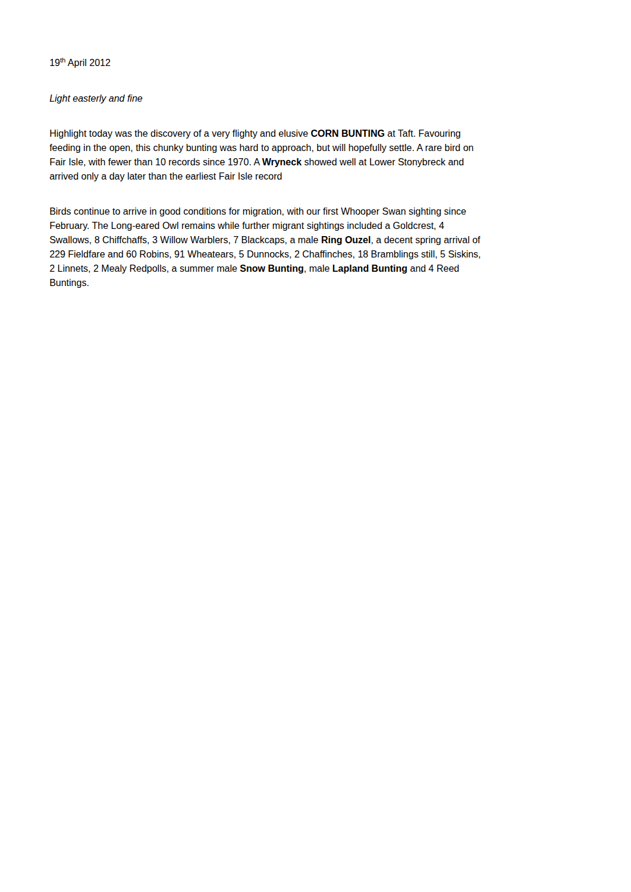19th April 2012
Light easterly and fine
Highlight today was the discovery of a very flighty and elusive CORN BUNTING at Taft. Favouring feeding in the open, this chunky bunting was hard to approach, but will hopefully settle. A rare bird on Fair Isle, with fewer than 10 records since 1970. A Wryneck showed well at Lower Stonybreck and arrived only a day later than the earliest Fair Isle record
Birds continue to arrive in good conditions for migration, with our first Whooper Swan sighting since February. The Long-eared Owl remains while further migrant sightings included a Goldcrest, 4 Swallows, 8 Chiffchaffs, 3 Willow Warblers, 7 Blackcaps, a male Ring Ouzel, a decent spring arrival of 229 Fieldfare and 60 Robins, 91 Wheatears, 5 Dunnocks, 2 Chaffinches, 18 Bramblings still, 5 Siskins, 2 Linnets, 2 Mealy Redpolls, a summer male Snow Bunting, male Lapland Bunting and 4 Reed Buntings.